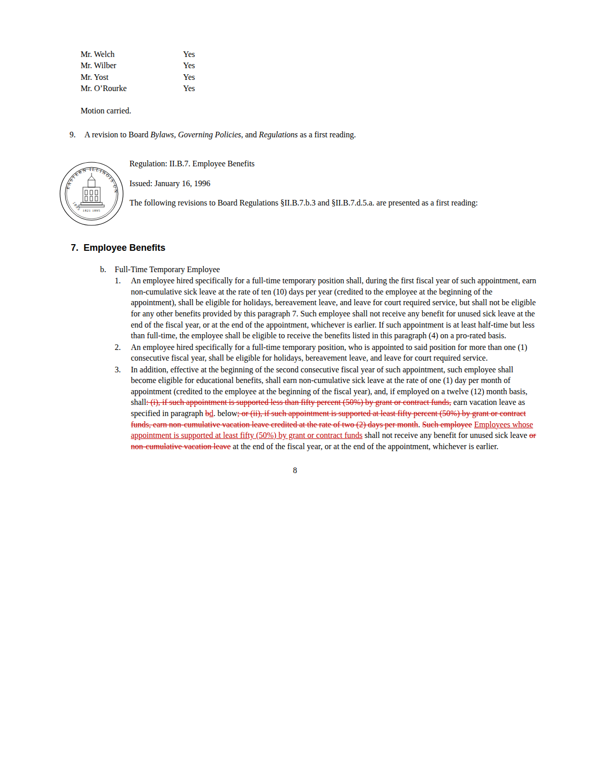Mr. Welch Yes
Mr. Wilber Yes
Mr. Yost Yes
Mr. O’Rourke Yes
Motion carried.
9.
A revision to Board Bylaws, Governing Policies, and Regulations as a first reading.
EASTERN ILLINOIS UNIVERSITY 1895 1821 1895
Regulation: II.B.7. Employee Benefits
Issued: January 16, 1996
The following revisions to Board Regulations §II.B.7.b.3 and §II.B.7.d.5.a. are presented as a first reading:
7. Employee Benefits
b.
Full-Time Temporary Employee
1.
An employee hired specifically for a full-time temporary position shall, during the first fiscal year of such appointment, earn non-cumulative sick leave at the rate of ten (10) days per year (credited to the employee at the beginning of the appointment), shall be eligible for holidays, bereavement leave, and leave for court required service, but shall not be eligible for any other benefits provided by this paragraph 7. Such employee shall not receive any benefit for unused sick leave at the end of the fiscal year, or at the end of the appointment, whichever is earlier. If such appointment is at least half-time but less than full-time, the employee shall be eligible to receive the benefits listed in this paragraph (4) on a pro-rated basis.
2.
An employee hired specifically for a full-time temporary position, who is appointed to said position for more than one (1) consecutive fiscal year, shall be eligible for holidays, bereavement leave, and leave for court required service.
3.
In addition, effective at the beginning of the second consecutive fiscal year of such appointment, such employee shall become eligible for educational benefits, shall earn non-cumulative sick leave at the rate of one (1) day per month of appointment (credited to the employee at the beginning of the fiscal year), and, if employed on a twelve (12) month basis, shall: (i), if such appointment is supported less than fifty percent (50%) by grant or contract funds, earn vacation leave as specified in paragraph bd. below; or (ii), if such appointment is supported at least fifty percent (50%) by grant or contract funds, earn non-cumulative vacation leave credited at the rate of two (2) days per month. Such employee Employees whose appointment is supported at least fifty (50%) by grant or contract funds shall not receive any benefit for unused sick leave or non-cumulative vacation leave at the end of the fiscal year, or at the end of the appointment, whichever is earlier.
8